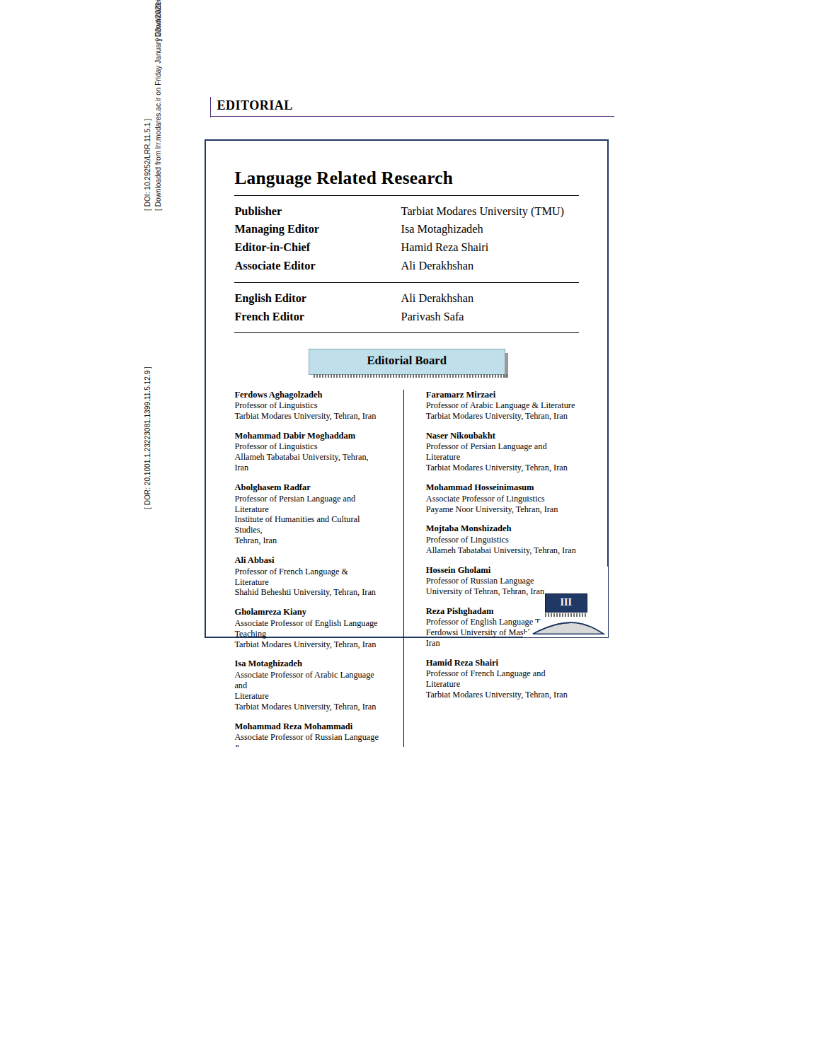[ Downloaded from lrr.modares.ac.ir on 2026-01-05 ] [ DOI: 10.29252/LRR.11.5.1 ] [ Downloaded from lrr.modares.ac.ir on Friday January 22nd 2021 ] [ DOR: 20.1001.1.23223081.1399.11.5.12.9 ]
EDITORIAL
Language Related Research
| Publisher | Tarbiat Modares University (TMU) |
| Managing Editor | Isa Motaghizadeh |
| Editor-in-Chief | Hamid Reza Shairi |
| Associate Editor | Ali Derakhshan |
| English Editor | Ali Derakhshan |
| French Editor | Parivash Safa |
Editorial Board
Ferdows Aghagolzadeh Professor of Linguistics Tarbiat Modares University, Tehran, Iran
Mohammad Dabir Moghaddam Professor of Linguistics Allameh Tabatabai University, Tehran, Iran
Abolghasem Radfar Professor of Persian Language and Literature Institute of Humanities and Cultural Studies, Tehran, Iran
Ali Abbasi Professor of French Language & Literature Shahid Beheshti University, Tehran, Iran
Gholamreza Kiany Associate Professor of English Language Teaching Tarbiat Modares University, Tehran, Iran
Isa Motaghizadeh Associate Professor of Arabic Language and Literature Tarbiat Modares University, Tehran, Iran
Mohammad Reza Mohammadi Associate Professor of Russian Language & Literature Tarbiat Modares University, Tehran, Iran
Faramarz Mirzaei Professor of Arabic Language & Literature Tarbiat Modares University, Tehran, Iran
Naser Nikoubakht Professor of Persian Language and Literature Tarbiat Modares University, Tehran, Iran
Mohammad Hosseinimasum Associate Professor of Linguistics Payame Noor University, Tehran, Iran
Mojtaba Monshizadeh Professor of Linguistics Allameh Tabatabai University, Tehran, Iran
Hossein Gholami Professor of Russian Language University of Tehran, Tehran, Iran
Reza Pishghadam Professor of English Language Teaching Ferdowsi University of Mashhad, Mashhad, Iran
Hamid Reza Shairi Professor of French Language and Literature Tarbiat Modares University, Tehran, Iran
III